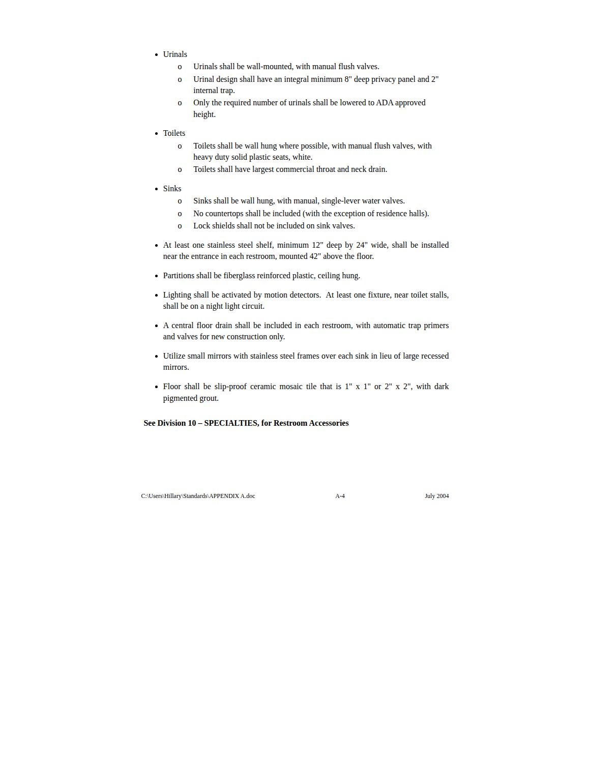Urinals
Urinals shall be wall-mounted, with manual flush valves.
Urinal design shall have an integral minimum 8" deep privacy panel and 2" internal trap.
Only the required number of urinals shall be lowered to ADA approved height.
Toilets
Toilets shall be wall hung where possible, with manual flush valves, with heavy duty solid plastic seats, white.
Toilets shall have largest commercial throat and neck drain.
Sinks
Sinks shall be wall hung, with manual, single-lever water valves.
No countertops shall be included (with the exception of residence halls).
Lock shields shall not be included on sink valves.
At least one stainless steel shelf, minimum 12" deep by 24" wide, shall be installed near the entrance in each restroom, mounted 42" above the floor.
Partitions shall be fiberglass reinforced plastic, ceiling hung.
Lighting shall be activated by motion detectors. At least one fixture, near toilet stalls, shall be on a night light circuit.
A central floor drain shall be included in each restroom, with automatic trap primers and valves for new construction only.
Utilize small mirrors with stainless steel frames over each sink in lieu of large recessed mirrors.
Floor shall be slip-proof ceramic mosaic tile that is 1" x 1" or 2" x 2", with dark pigmented grout.
See Division 10 – SPECIALTIES, for Restroom Accessories
C:\Users\Hillary\Standards\APPENDIX A.doc
A-4
July 2004